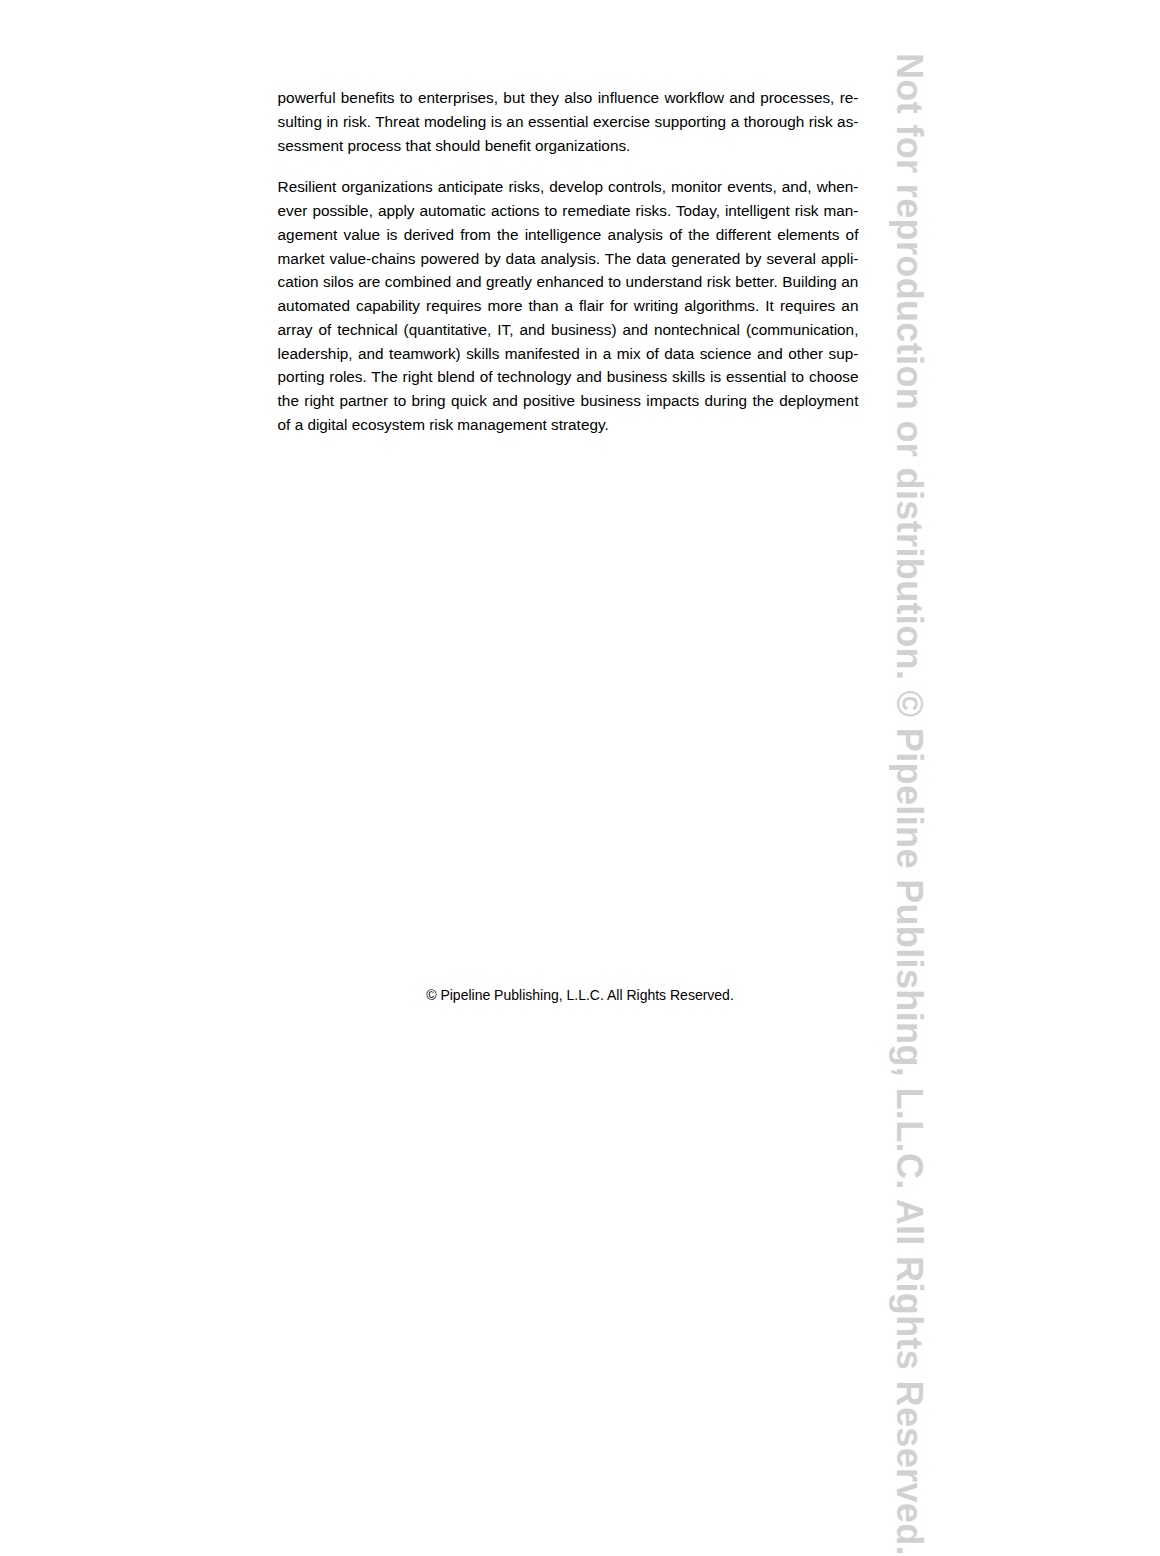Not for reproduction or distribution. © Pipeline Publishing, L.L.C. All Rights Reserved.
powerful benefits to enterprises, but they also influence workflow and processes, resulting in risk. Threat modeling is an essential exercise supporting a thorough risk assessment process that should benefit organizations.
Resilient organizations anticipate risks, develop controls, monitor events, and, whenever possible, apply automatic actions to remediate risks. Today, intelligent risk management value is derived from the intelligence analysis of the different elements of market value-chains powered by data analysis. The data generated by several application silos are combined and greatly enhanced to understand risk better. Building an automated capability requires more than a flair for writing algorithms. It requires an array of technical (quantitative, IT, and business) and nontechnical (communication, leadership, and teamwork) skills manifested in a mix of data science and other supporting roles. The right blend of technology and business skills is essential to choose the right partner to bring quick and positive business impacts during the deployment of a digital ecosystem risk management strategy.
© Pipeline Publishing, L.L.C. All Rights Reserved.